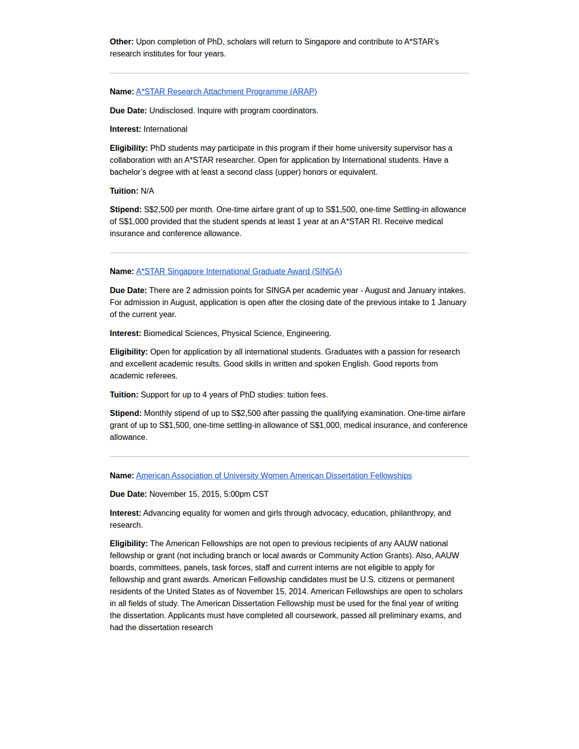Other: Upon completion of PhD, scholars will return to Singapore and contribute to A*STAR’s research institutes for four years.
Name: A*STAR Research Attachment Programme (ARAP)
Due Date: Undisclosed. Inquire with program coordinators.
Interest: International
Eligibility: PhD students may participate in this program if their home university supervisor has a collaboration with an A*STAR researcher. Open for application by International students. Have a bachelor’s degree with at least a second class (upper) honors or equivalent.
Tuition: N/A
Stipend: S$2,500 per month. One-time airfare grant of up to S$1,500, one-time Settling-in allowance of S$1,000 provided that the student spends at least 1 year at an A*STAR RI. Receive medical insurance and conference allowance.
Name: A*STAR Singapore International Graduate Award (SINGA)
Due Date: There are 2 admission points for SINGA per academic year - August and January intakes. For admission in August, application is open after the closing date of the previous intake to 1 January of the current year.
Interest: Biomedical Sciences, Physical Science, Engineering.
Eligibility: Open for application by all international students. Graduates with a passion for research and excellent academic results. Good skills in written and spoken English. Good reports from academic referees.
Tuition: Support for up to 4 years of PhD studies: tuition fees.
Stipend: Monthly stipend of up to S$2,500 after passing the qualifying examination. One-time airfare grant of up to S$1,500, one-time settling-in allowance of S$1,000, medical insurance, and conference allowance.
Name: American Association of University Women American Dissertation Fellowships
Due Date: November 15, 2015, 5:00pm CST
Interest: Advancing equality for women and girls through advocacy, education, philanthropy, and research.
Eligibility: The American Fellowships are not open to previous recipients of any AAUW national fellowship or grant (not including branch or local awards or Community Action Grants). Also, AAUW boards, committees, panels, task forces, staff and current interns are not eligible to apply for fellowship and grant awards. American Fellowship candidates must be U.S. citizens or permanent residents of the United States as of November 15, 2014. American Fellowships are open to scholars in all fields of study. The American Dissertation Fellowship must be used for the final year of writing the dissertation. Applicants must have completed all coursework, passed all preliminary exams, and had the dissertation research